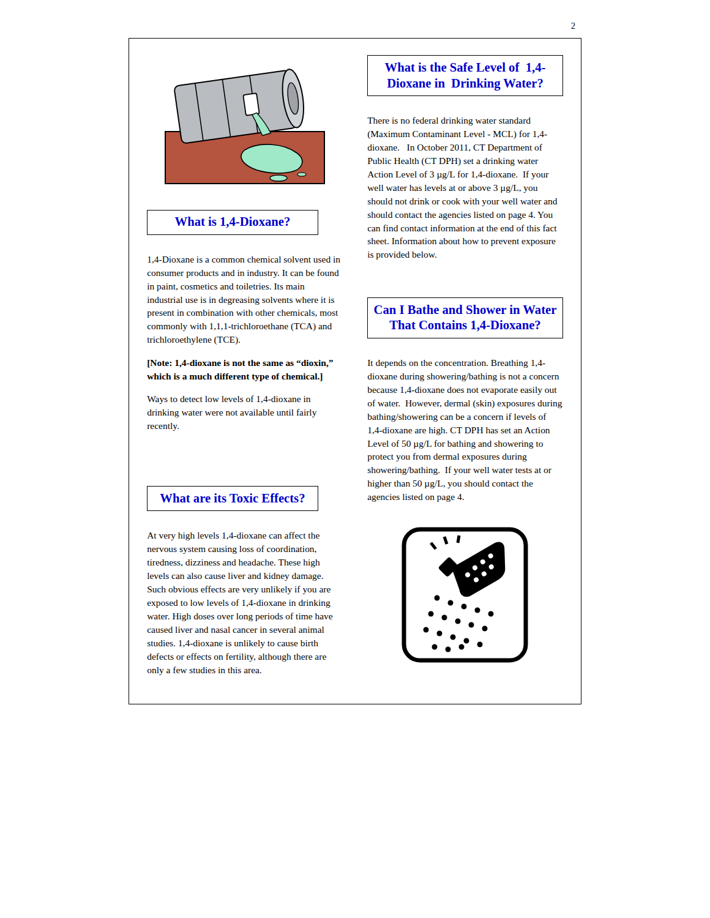2
What is 1,4-Dioxane?
1,4-Dioxane is a common chemical solvent used in consumer products and in industry. It can be found in paint, cosmetics and toiletries. Its main industrial use is in degreasing solvents where it is present in combination with other chemicals, most commonly with 1,1,1-trichloroethane (TCA) and trichloroethylene (TCE).
[Note: 1,4-dioxane is not the same as “dioxin,” which is a much different type of chemical.]
Ways to detect low levels of 1,4-dioxane in drinking water were not available until fairly recently.
What are its Toxic Effects?
At very high levels 1,4-dioxane can affect the nervous system causing loss of coordination, tiredness, dizziness and headache. These high levels can also cause liver and kidney damage. Such obvious effects are very unlikely if you are exposed to low levels of 1,4-dioxane in drinking water. High doses over long periods of time have caused liver and nasal cancer in several animal studies. 1,4-dioxane is unlikely to cause birth defects or effects on fertility, although there are only a few studies in this area.
What is the Safe Level of 1,4-Dioxane in Drinking Water?
There is no federal drinking water standard (Maximum Contaminant Level - MCL) for 1,4-dioxane. In October 2011, CT Department of Public Health (CT DPH) set a drinking water Action Level of 3 µg/L for 1,4-dioxane. If your well water has levels at or above 3 µg/L, you should not drink or cook with your well water and should contact the agencies listed on page 4. You can find contact information at the end of this fact sheet. Information about how to prevent exposure is provided below.
Can I Bathe and Shower in Water That Contains 1,4-Dioxane?
It depends on the concentration. Breathing 1,4-dioxane during showering/bathing is not a concern because 1,4-dioxane does not evaporate easily out of water. However, dermal (skin) exposures during bathing/showering can be a concern if levels of 1,4-dioxane are high. CT DPH has set an Action Level of 50 µg/L for bathing and showering to protect you from dermal exposures during showering/bathing. If your well water tests at or higher than 50 µg/L, you should contact the agencies listed on page 4.